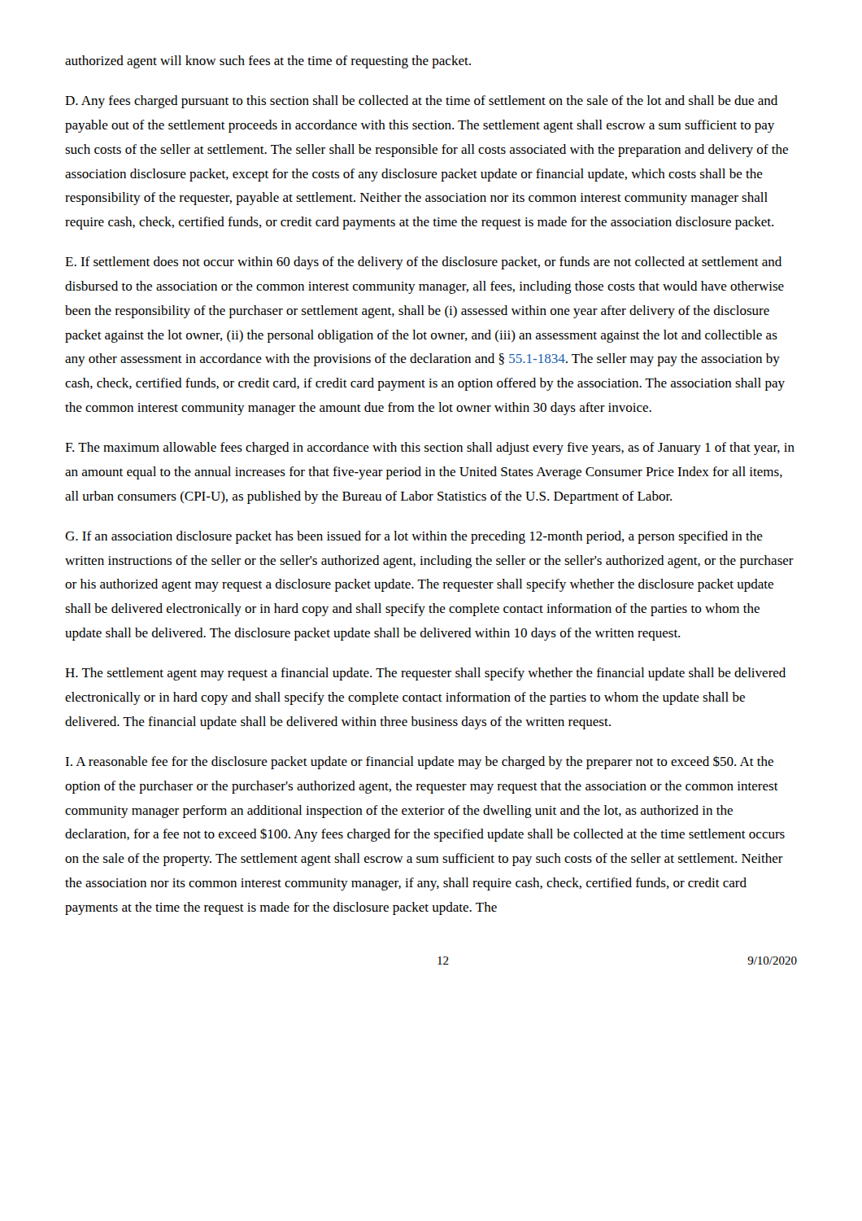authorized agent will know such fees at the time of requesting the packet.
D. Any fees charged pursuant to this section shall be collected at the time of settlement on the sale of the lot and shall be due and payable out of the settlement proceeds in accordance with this section. The settlement agent shall escrow a sum sufficient to pay such costs of the seller at settlement. The seller shall be responsible for all costs associated with the preparation and delivery of the association disclosure packet, except for the costs of any disclosure packet update or financial update, which costs shall be the responsibility of the requester, payable at settlement. Neither the association nor its common interest community manager shall require cash, check, certified funds, or credit card payments at the time the request is made for the association disclosure packet.
E. If settlement does not occur within 60 days of the delivery of the disclosure packet, or funds are not collected at settlement and disbursed to the association or the common interest community manager, all fees, including those costs that would have otherwise been the responsibility of the purchaser or settlement agent, shall be (i) assessed within one year after delivery of the disclosure packet against the lot owner, (ii) the personal obligation of the lot owner, and (iii) an assessment against the lot and collectible as any other assessment in accordance with the provisions of the declaration and § 55.1-1834. The seller may pay the association by cash, check, certified funds, or credit card, if credit card payment is an option offered by the association. The association shall pay the common interest community manager the amount due from the lot owner within 30 days after invoice.
F. The maximum allowable fees charged in accordance with this section shall adjust every five years, as of January 1 of that year, in an amount equal to the annual increases for that five-year period in the United States Average Consumer Price Index for all items, all urban consumers (CPI-U), as published by the Bureau of Labor Statistics of the U.S. Department of Labor.
G. If an association disclosure packet has been issued for a lot within the preceding 12-month period, a person specified in the written instructions of the seller or the seller's authorized agent, including the seller or the seller's authorized agent, or the purchaser or his authorized agent may request a disclosure packet update. The requester shall specify whether the disclosure packet update shall be delivered electronically or in hard copy and shall specify the complete contact information of the parties to whom the update shall be delivered. The disclosure packet update shall be delivered within 10 days of the written request.
H. The settlement agent may request a financial update. The requester shall specify whether the financial update shall be delivered electronically or in hard copy and shall specify the complete contact information of the parties to whom the update shall be delivered. The financial update shall be delivered within three business days of the written request.
I. A reasonable fee for the disclosure packet update or financial update may be charged by the preparer not to exceed $50. At the option of the purchaser or the purchaser's authorized agent, the requester may request that the association or the common interest community manager perform an additional inspection of the exterior of the dwelling unit and the lot, as authorized in the declaration, for a fee not to exceed $100. Any fees charged for the specified update shall be collected at the time settlement occurs on the sale of the property. The settlement agent shall escrow a sum sufficient to pay such costs of the seller at settlement. Neither the association nor its common interest community manager, if any, shall require cash, check, certified funds, or credit card payments at the time the request is made for the disclosure packet update. The
12
9/10/2020